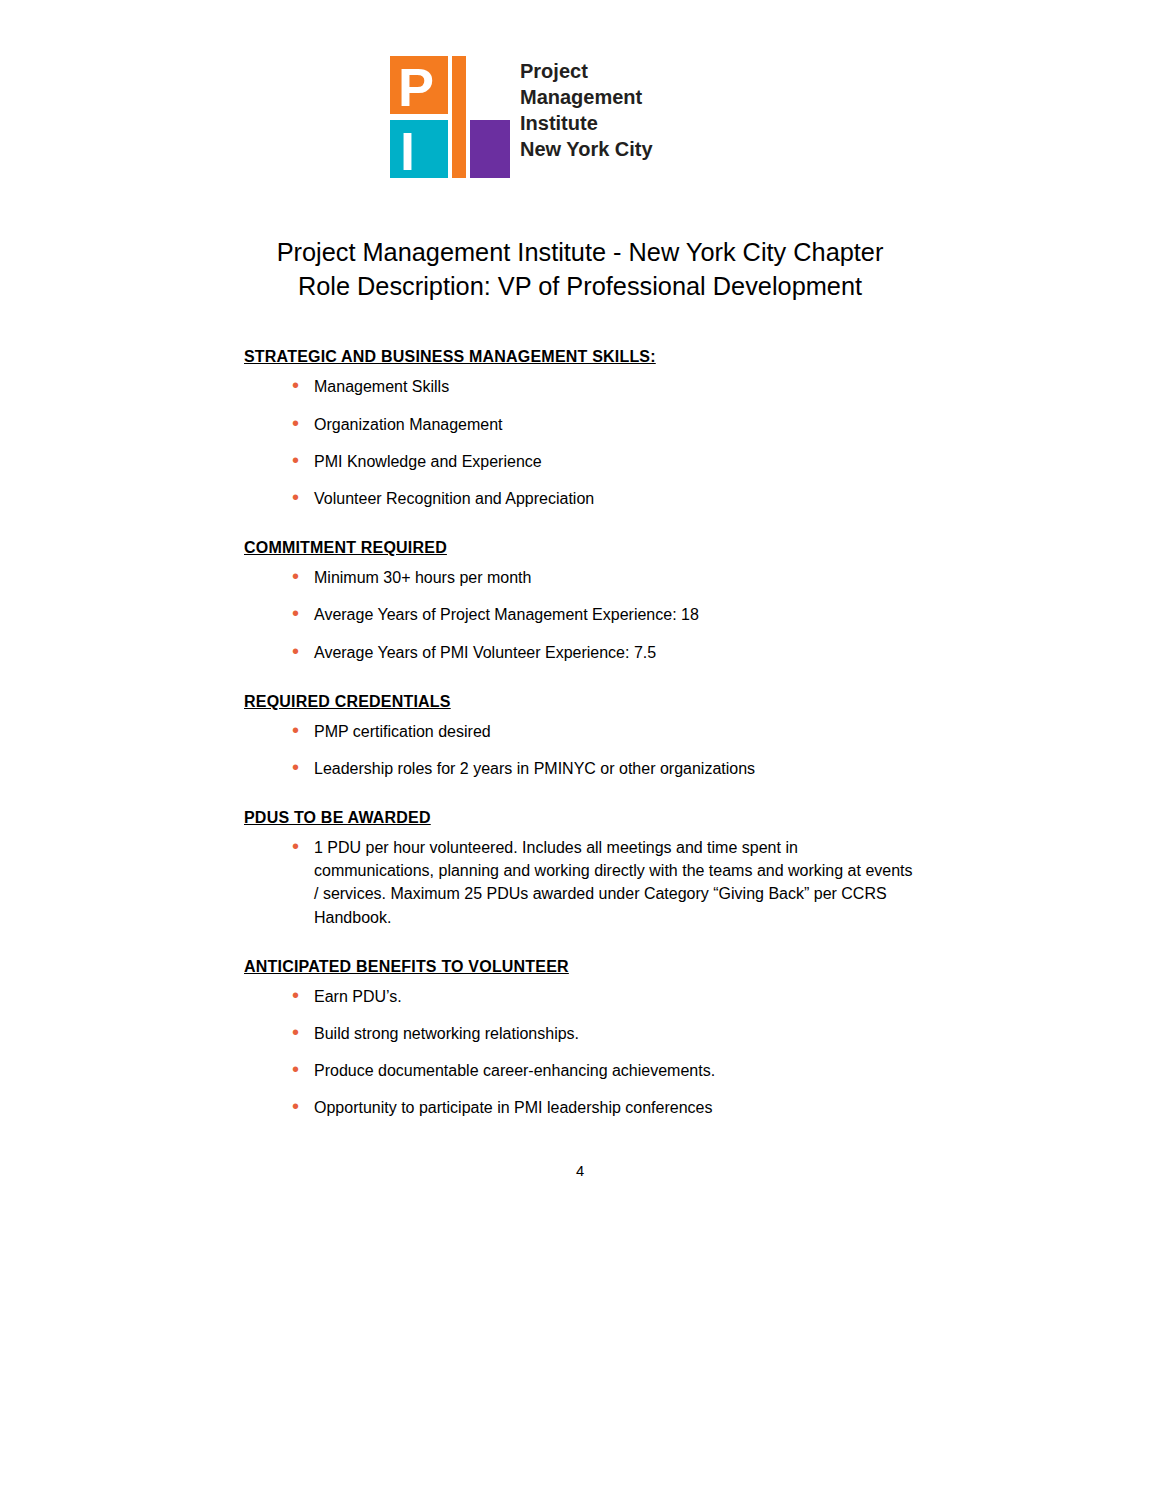Project Management Institute - New York City Chapter
Role Description: VP of Professional Development
Strategic And Business Management Skills:
Management Skills
Organization Management
PMI Knowledge and Experience
Volunteer Recognition and Appreciation
Commitment Required
Minimum 30+ hours per month
Average Years of Project Management Experience: 18
Average Years of PMI Volunteer Experience: 7.5
Required Credentials
PMP certification desired
Leadership roles for 2 years in PMINYC or other organizations
PDUs to be awarded
1 PDU per hour volunteered. Includes all meetings and time spent in communications, planning and working directly with the teams and working at events / services. Maximum 25 PDUs awarded under Category “Giving Back” per CCRS Handbook.
Anticipated Benefits to Volunteer
Earn PDU’s.
Build strong networking relationships.
Produce documentable career-enhancing achievements.
Opportunity to participate in PMI leadership conferences
4